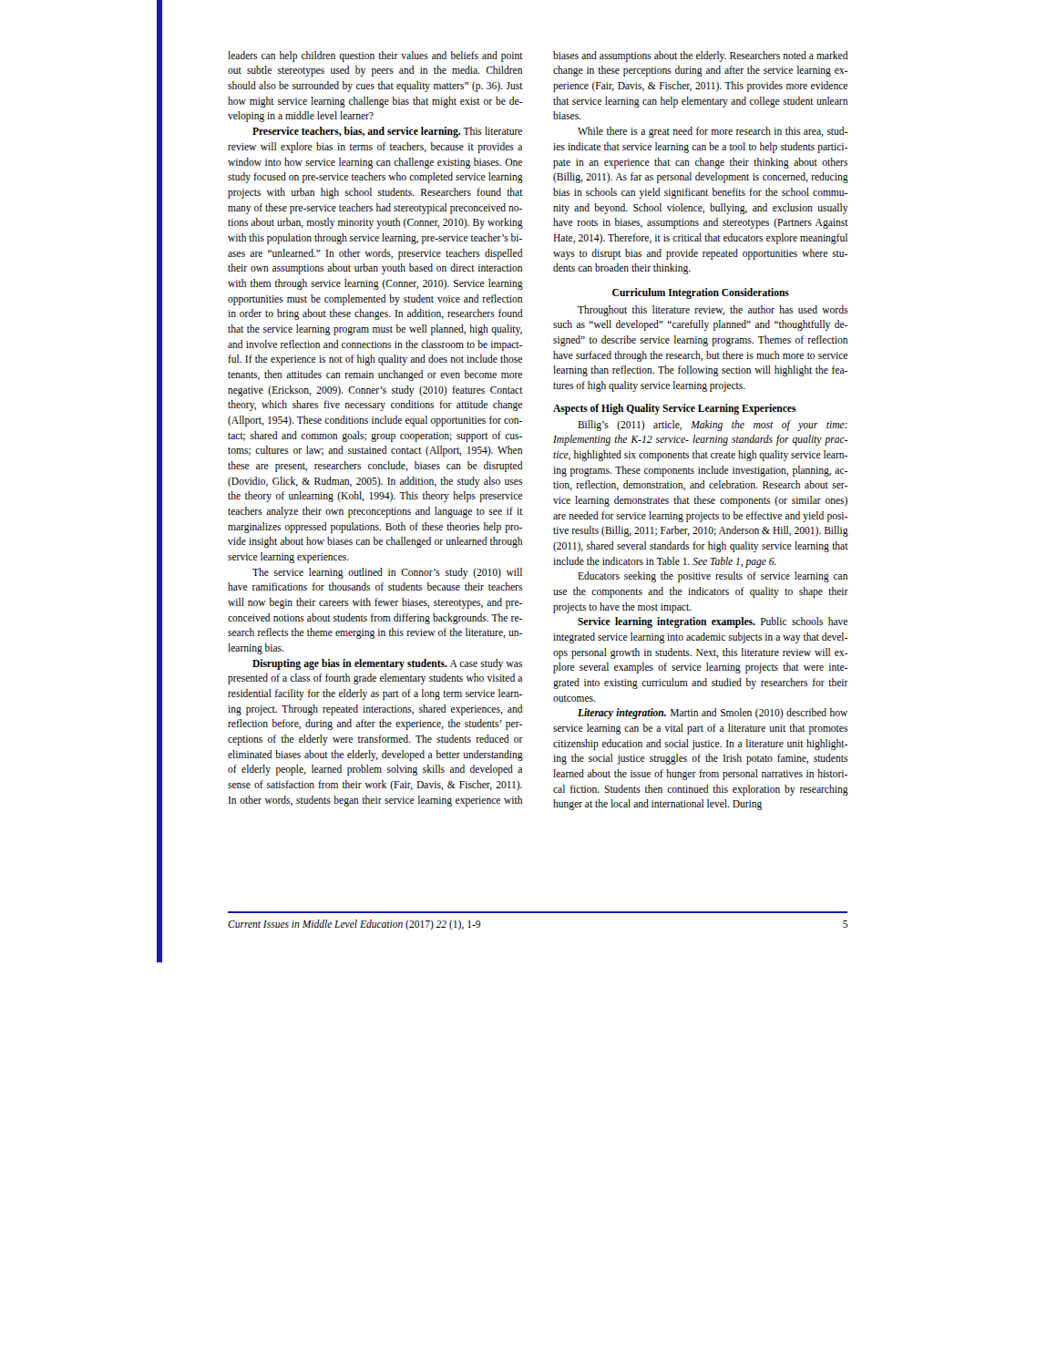leaders can help children question their values and beliefs and point out subtle stereotypes used by peers and in the media. Children should also be surrounded by cues that equality matters” (p. 36). Just how might service learning challenge bias that might exist or be developing in a middle level learner?
Preservice teachers, bias, and service learning. This literature review will explore bias in terms of teachers, because it provides a window into how service learning can challenge existing biases. One study focused on pre-service teachers who completed service learning projects with urban high school students. Researchers found that many of these pre-service teachers had stereotypical preconceived notions about urban, mostly minority youth (Conner, 2010). By working with this population through service learning, pre-service teacher’s biases are “unlearned.” In other words, preservice teachers dispelled their own assumptions about urban youth based on direct interaction with them through service learning (Conner, 2010). Service learning opportunities must be complemented by student voice and reflection in order to bring about these changes. In addition, researchers found that the service learning program must be well planned, high quality, and involve reflection and connections in the classroom to be impactful. If the experience is not of high quality and does not include those tenants, then attitudes can remain unchanged or even become more negative (Erickson, 2009). Conner’s study (2010) features Contact theory, which shares five necessary conditions for attitude change (Allport, 1954). These conditions include equal opportunities for contact; shared and common goals; group cooperation; support of customs; cultures or law; and sustained contact (Allport, 1954). When these are present, researchers conclude, biases can be disrupted (Dovidio, Glick, & Rudman, 2005). In addition, the study also uses the theory of unlearning (Kohl, 1994). This theory helps preservice teachers analyze their own preconceptions and language to see if it marginalizes oppressed populations. Both of these theories help provide insight about how biases can be challenged or unlearned through service learning experiences.
The service learning outlined in Connor’s study (2010) will have ramifications for thousands of students because their teachers will now begin their careers with fewer biases, stereotypes, and preconceived notions about students from differing backgrounds. The research reflects the theme emerging in this review of the literature, unlearning bias.
Disrupting age bias in elementary students. A case study was presented of a class of fourth grade elementary students who visited a residential facility for the elderly as part of a long term service learning project. Through repeated interactions, shared experiences, and reflection before, during and after the experience, the students’ perceptions of the elderly were transformed. The students reduced or eliminated biases about the elderly, developed a better understanding of elderly people, learned problem solving skills and developed a sense of satisfaction from their work (Fair, Davis, & Fischer, 2011). In other words, students began their service learning experience with biases and assumptions about the elderly. Researchers noted a marked change in these perceptions during and after the service learning experience (Fair, Davis, & Fischer, 2011). This provides more evidence that service learning can help elementary and college student unlearn biases.
While there is a great need for more research in this area, studies indicate that service learning can be a tool to help students participate in an experience that can change their thinking about others (Billig, 2011). As far as personal development is concerned, reducing bias in schools can yield significant benefits for the school community and beyond. School violence, bullying, and exclusion usually have roots in biases, assumptions and stereotypes (Partners Against Hate, 2014). Therefore, it is critical that educators explore meaningful ways to disrupt bias and provide repeated opportunities where students can broaden their thinking.
Curriculum Integration Considerations
Throughout this literature review, the author has used words such as “well developed” “carefully planned” and “thoughtfully designed” to describe service learning programs. Themes of reflection have surfaced through the research, but there is much more to service learning than reflection. The following section will highlight the features of high quality service learning projects.
Aspects of High Quality Service Learning Experiences
Billig’s (2011) article, Making the most of your time: Implementing the K-12 service- learning standards for quality practice, highlighted six components that create high quality service learning programs. These components include investigation, planning, action, reflection, demonstration, and celebration. Research about service learning demonstrates that these components (or similar ones) are needed for service learning projects to be effective and yield positive results (Billig, 2011; Farber, 2010; Anderson & Hill, 2001). Billig (2011), shared several standards for high quality service learning that include the indicators in Table 1. See Table 1, page 6.
Educators seeking the positive results of service learning can use the components and the indicators of quality to shape their projects to have the most impact.
Service learning integration examples. Public schools have integrated service learning into academic subjects in a way that develops personal growth in students. Next, this literature review will explore several examples of service learning projects that were integrated into existing curriculum and studied by researchers for their outcomes.
Literacy integration. Martin and Smolen (2010) described how service learning can be a vital part of a literature unit that promotes citizenship education and social justice. In a literature unit highlighting the social justice struggles of the Irish potato famine, students learned about the issue of hunger from personal narratives in historical fiction. Students then continued this exploration by researching hunger at the local and international level. During
Current Issues in Middle Level Education (2017) 22 (1), 1-9 5